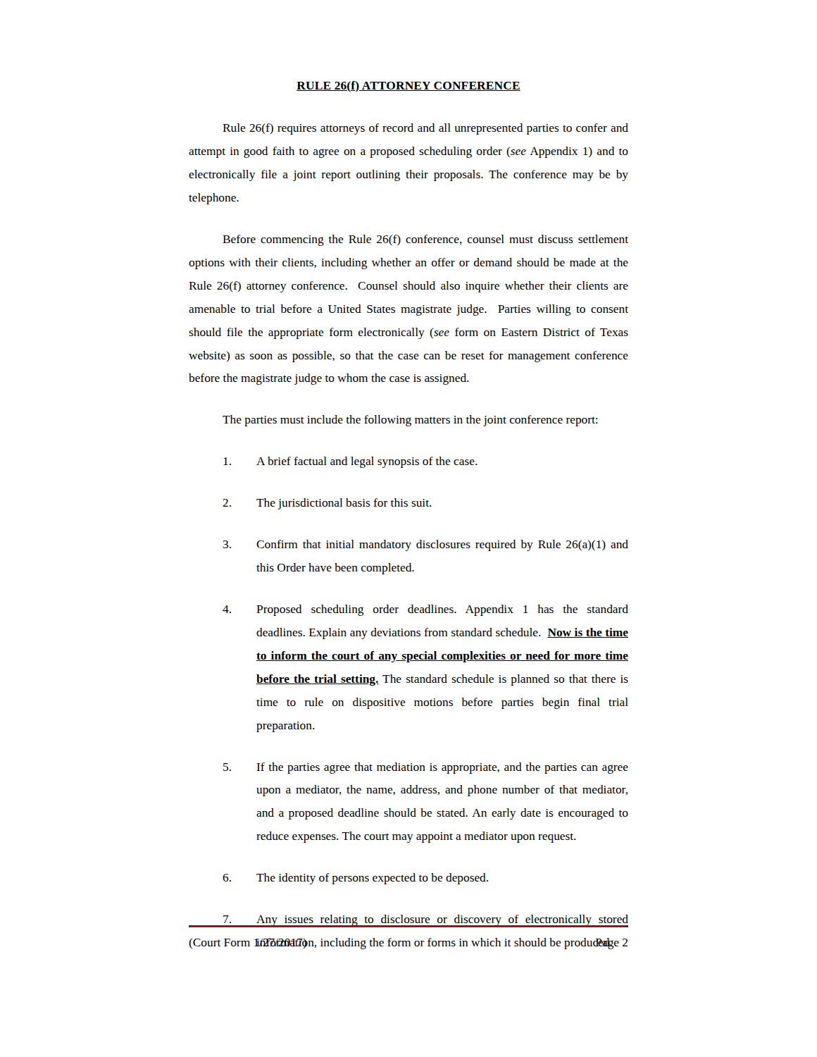RULE 26(f) ATTORNEY CONFERENCE
Rule 26(f) requires attorneys of record and all unrepresented parties to confer and attempt in good faith to agree on a proposed scheduling order (see Appendix 1) and to electronically file a joint report outlining their proposals. The conference may be by telephone.
Before commencing the Rule 26(f) conference, counsel must discuss settlement options with their clients, including whether an offer or demand should be made at the Rule 26(f) attorney conference. Counsel should also inquire whether their clients are amenable to trial before a United States magistrate judge. Parties willing to consent should file the appropriate form electronically (see form on Eastern District of Texas website) as soon as possible, so that the case can be reset for management conference before the magistrate judge to whom the case is assigned.
The parties must include the following matters in the joint conference report:
1. A brief factual and legal synopsis of the case.
2. The jurisdictional basis for this suit.
3. Confirm that initial mandatory disclosures required by Rule 26(a)(1) and this Order have been completed.
4. Proposed scheduling order deadlines. Appendix 1 has the standard deadlines. Explain any deviations from standard schedule. Now is the time to inform the court of any special complexities or need for more time before the trial setting. The standard schedule is planned so that there is time to rule on dispositive motions before parties begin final trial preparation.
5. If the parties agree that mediation is appropriate, and the parties can agree upon a mediator, the name, address, and phone number of that mediator, and a proposed deadline should be stated. An early date is encouraged to reduce expenses. The court may appoint a mediator upon request.
6. The identity of persons expected to be deposed.
7. Any issues relating to disclosure or discovery of electronically stored information, including the form or forms in which it should be produced.
(Court Form 1/27/2017) Page 2